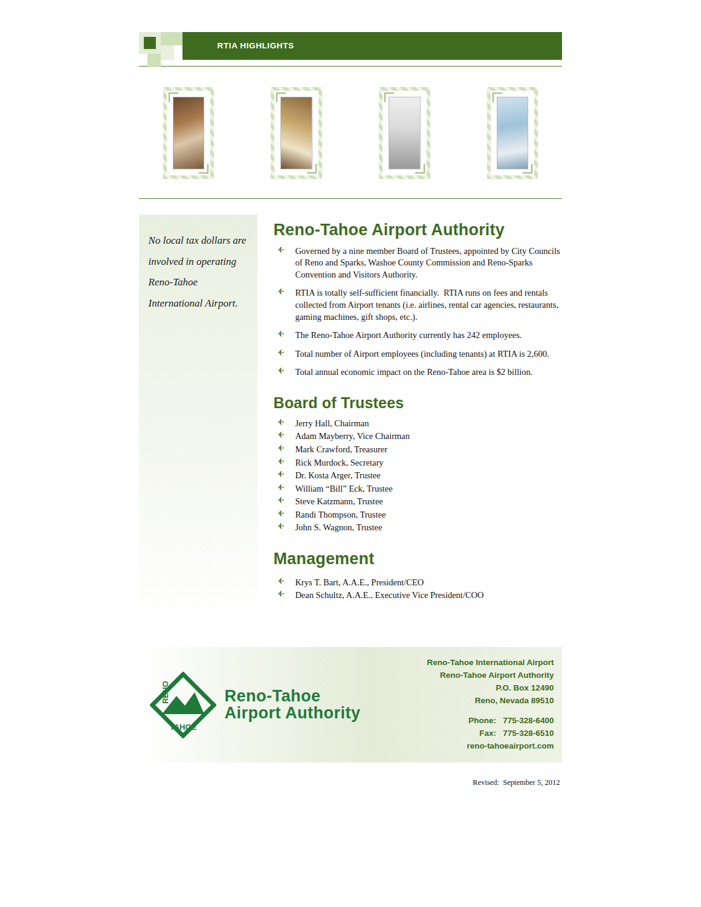RTIA HIGHLIGHTS
No local tax dollars are involved in operating Reno-Tahoe International Airport.
Reno-Tahoe Airport Authority
Governed by a nine member Board of Trustees, appointed by City Councils of Reno and Sparks, Washoe County Commission and Reno-Sparks Convention and Visitors Authority.
RTIA is totally self-sufficient financially. RTIA runs on fees and rentals collected from Airport tenants (i.e. airlines, rental car agencies, restaurants, gaming machines, gift shops, etc.).
The Reno-Tahoe Airport Authority currently has 242 employees.
Total number of Airport employees (including tenants) at RTIA is 2,600.
Total annual economic impact on the Reno-Tahoe area is $2 billion.
Board of Trustees
Jerry Hall, Chairman
Adam Mayberry, Vice Chairman
Mark Crawford, Treasurer
Rick Murdock, Secretary
Dr. Kosta Arger, Trustee
William “Bill” Eck, Trustee
Steve Katzmann, Trustee
Randi Thompson, Trustee
John S. Wagnon, Trustee
Management
Krys T. Bart, A.A.E., President/CEO
Dean Schultz, A.A.E., Executive Vice President/COO
TAHOE RENO
Reno-Tahoe
Airport Authority
Reno-Tahoe International Airport
Reno-Tahoe Airport Authority
P.O. Box 12490
Reno, Nevada 89510
Phone: 775-328-6400
Fax: 775-328-6510
reno-tahoeairport.com
Revised: September 5, 2012